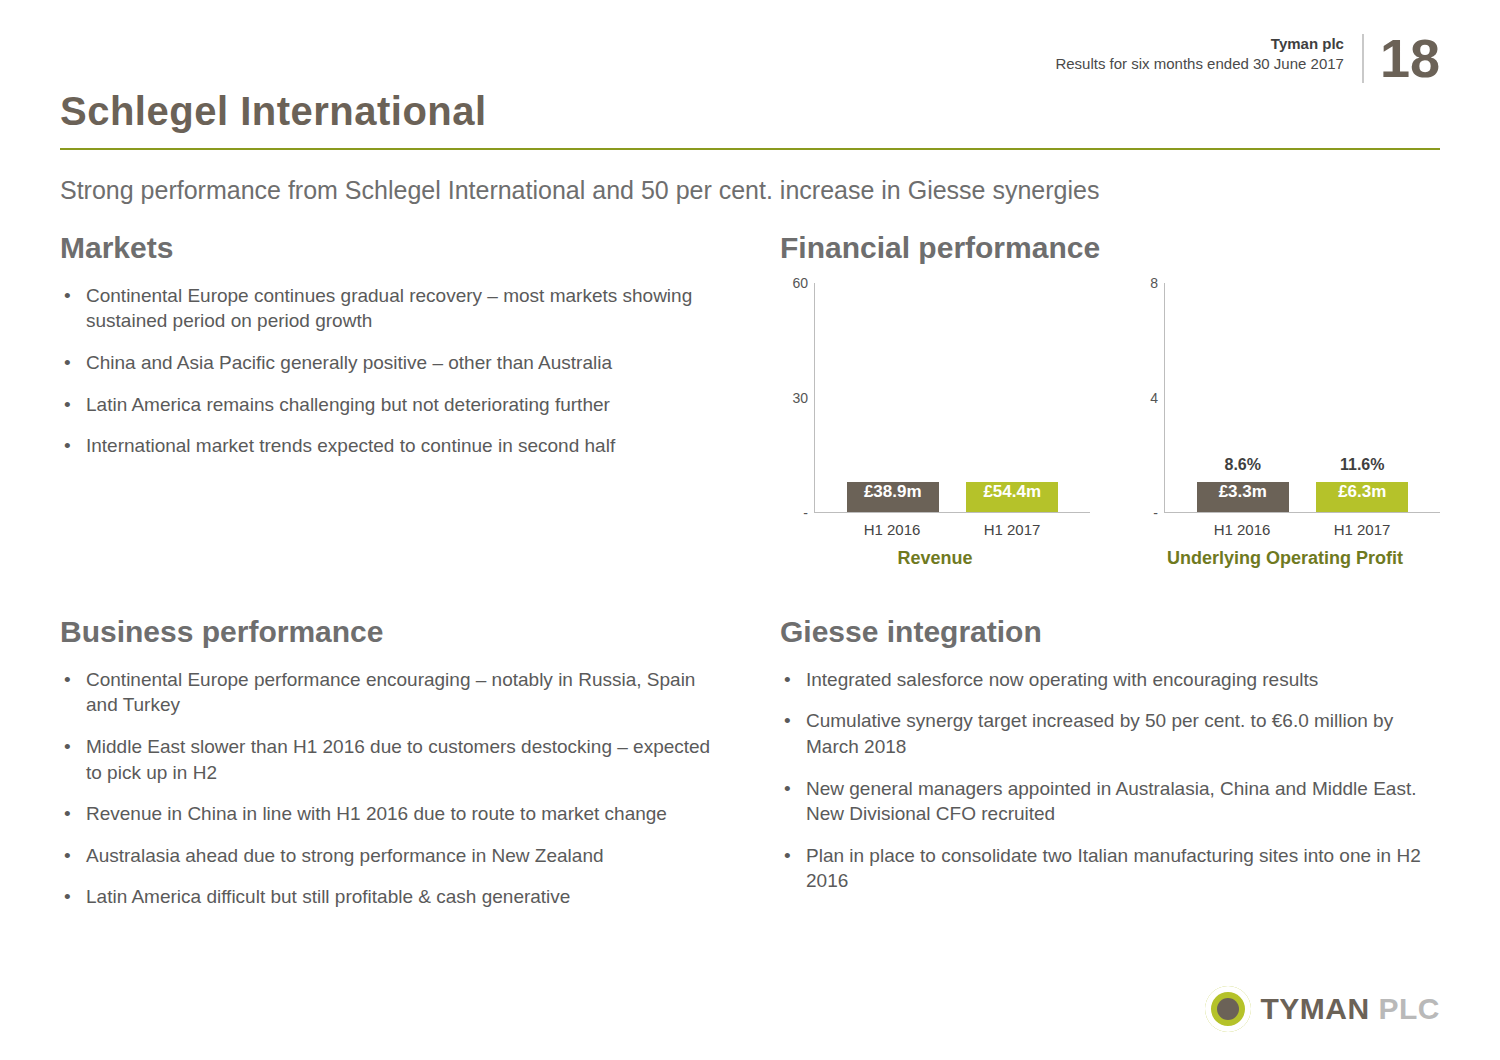Tyman plc
Results for six months ended 30 June 2017
18
Schlegel International
Strong performance from Schlegel International and 50 per cent. increase in Giesse synergies
Markets
Continental Europe continues gradual recovery – most markets showing sustained period on period growth
China and Asia Pacific generally positive – other than Australia
Latin America remains challenging but not deteriorating further
International market trends expected to continue in second half
Financial performance
60 30 -
£38.9m
£54.4m
H1 2016 H1 2017
Revenue
8 4 -
8.6% £3.3m
11.6% £6.3m
H1 2016 H1 2017
Underlying Operating Profit
Business performance
Continental Europe performance encouraging – notably in Russia, Spain and Turkey
Middle East slower than H1 2016 due to customers destocking – expected to pick up in H2
Revenue in China in line with H1 2016 due to route to market change
Australasia ahead due to strong performance in New Zealand
Latin America difficult but still profitable & cash generative
Giesse integration
Integrated salesforce now operating with encouraging results
Cumulative synergy target increased by 50 per cent. to €6.0 million by March 2018
New general managers appointed in Australasia, China and Middle East. New Divisional CFO recruited
Plan in place to consolidate two Italian manufacturing sites into one in H2 2016
TYMAN PLC